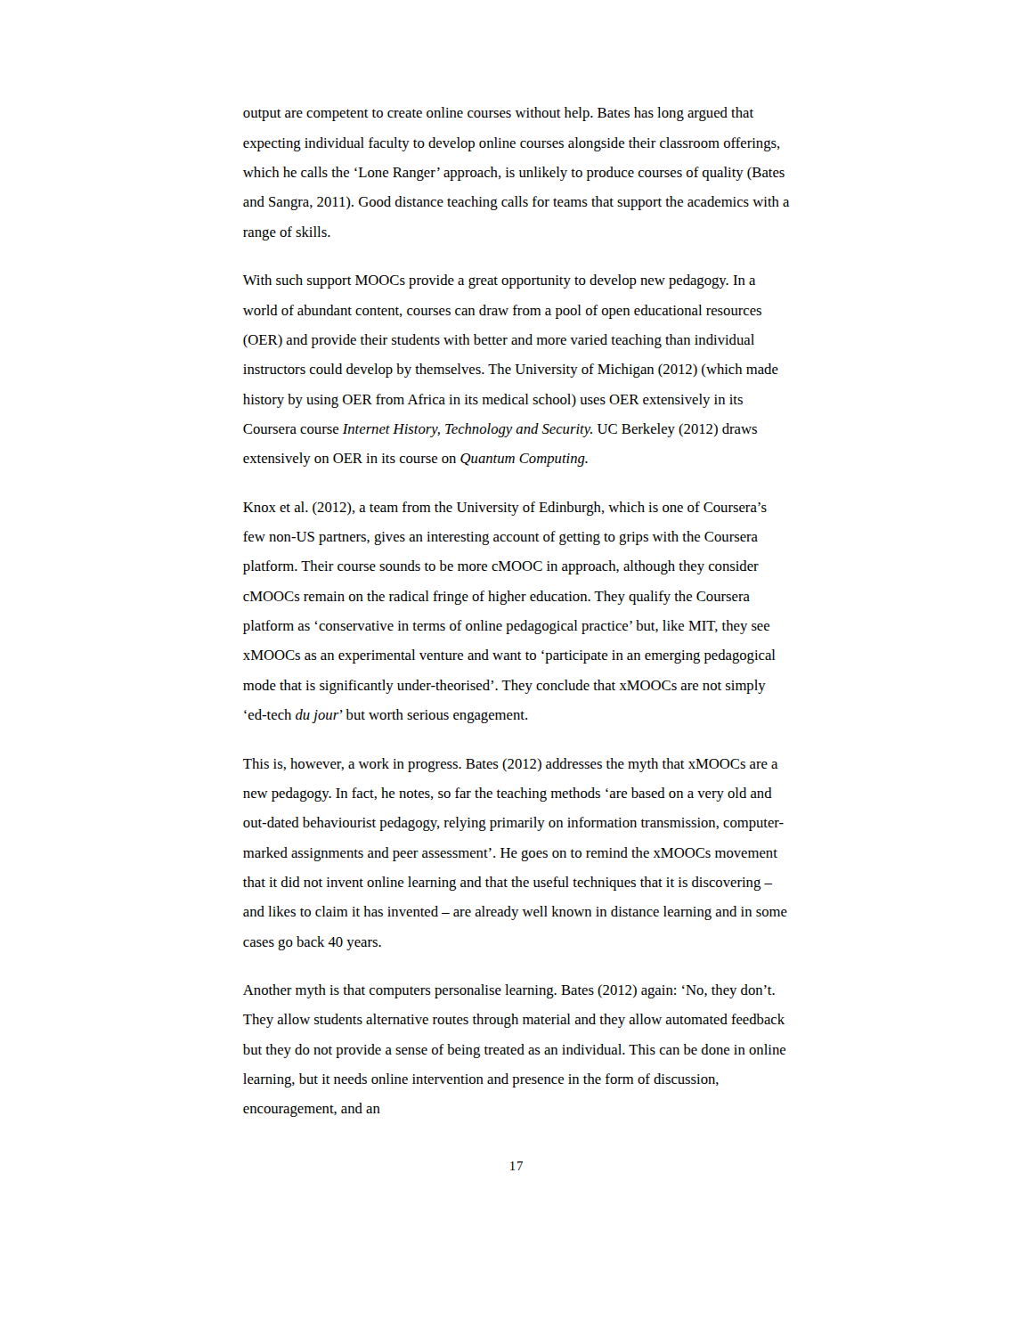output are competent to create online courses without help. Bates has long argued that expecting individual faculty to develop online courses alongside their classroom offerings, which he calls the ‘Lone Ranger’ approach, is unlikely to produce courses of quality (Bates and Sangra, 2011). Good distance teaching calls for teams that support the academics with a range of skills.
With such support MOOCs provide a great opportunity to develop new pedagogy. In a world of abundant content, courses can draw from a pool of open educational resources (OER) and provide their students with better and more varied teaching than individual instructors could develop by themselves. The University of Michigan (2012) (which made history by using OER from Africa in its medical school) uses OER extensively in its Coursera course Internet History, Technology and Security. UC Berkeley (2012) draws extensively on OER in its course on Quantum Computing.
Knox et al. (2012), a team from the University of Edinburgh, which is one of Coursera’s few non-US partners, gives an interesting account of getting to grips with the Coursera platform. Their course sounds to be more cMOOC in approach, although they consider cMOOCs remain on the radical fringe of higher education. They qualify the Coursera platform as ‘conservative in terms of online pedagogical practice’ but, like MIT, they see xMOOCs as an experimental venture and want to ‘participate in an emerging pedagogical mode that is significantly under-theorised’. They conclude that xMOOCs are not simply ‘ed-tech du jour’ but worth serious engagement.
This is, however, a work in progress. Bates (2012) addresses the myth that xMOOCs are a new pedagogy. In fact, he notes, so far the teaching methods ‘are based on a very old and out-dated behaviourist pedagogy, relying primarily on information transmission, computer-marked assignments and peer assessment’. He goes on to remind the xMOOCs movement that it did not invent online learning and that the useful techniques that it is discovering – and likes to claim it has invented – are already well known in distance learning and in some cases go back 40 years.
Another myth is that computers personalise learning. Bates (2012) again: ‘No, they don’t. They allow students alternative routes through material and they allow automated feedback but they do not provide a sense of being treated as an individual. This can be done in online learning, but it needs online intervention and presence in the form of discussion, encouragement, and an
17